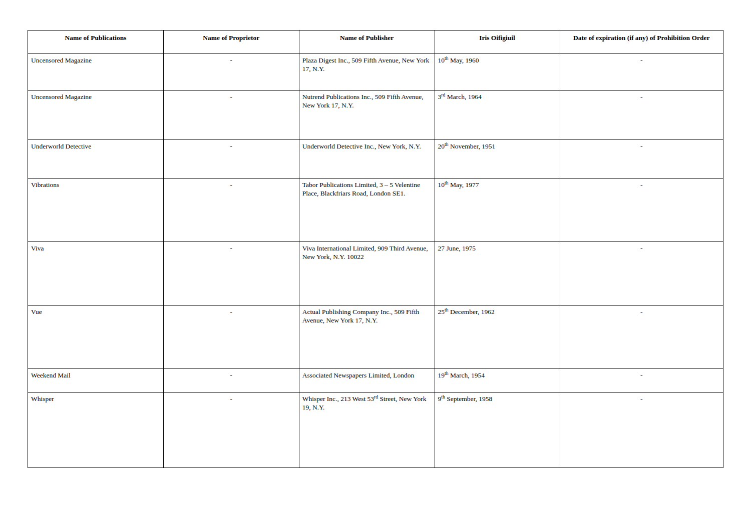| Name of Publications | Name of Proprietor | Name of Publisher | Iris Oifigiuil | Date of expiration (if any) of Prohibition Order |
| --- | --- | --- | --- | --- |
| Uncensored Magazine | - | Plaza Digest Inc., 509 Fifth Avenue, New York 17, N.Y. | 10 th May, 1960 | - |
| Uncensored Magazine | - | Nutrend Publications Inc., 509 Fifth Avenue, New York 17, N.Y. | 3 rd March, 1964 | - |
| Underworld Detective | - | Underworld Detective Inc., New York, N.Y. | 20 th November, 1951 | - |
| Vibrations | - | Tabor Publications Limited, 3 – 5 Velentine Place, Blackfriars Road, London SE1. | 10 th May, 1977 | - |
| Viva | - | Viva International Limited, 909 Third Avenue, New York, N.Y. 10022 | 27 June, 1975 | - |
| Vue | - | Actual Publishing Company Inc., 509 Fifth Avenue, New York 17, N.Y. | 25 th December, 1962 | - |
| Weekend Mail | - | Associated Newspapers Limited, London | 19 th March, 1954 | - |
| Whisper | - | Whisper Inc., 213 West 53 rd Street, New York 19, N.Y. | 9 th September, 1958 | - |